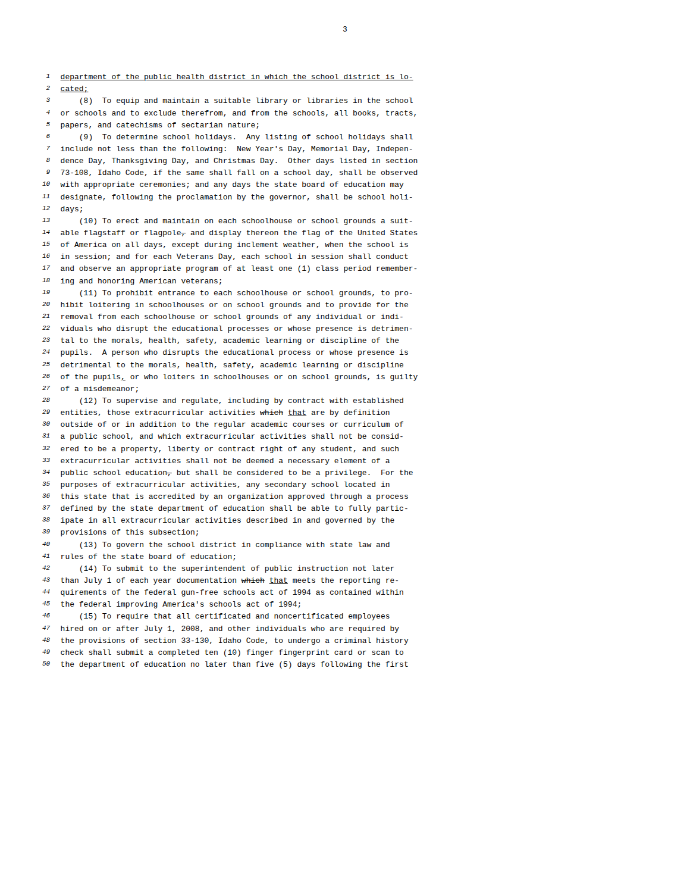3
department of the public health district in which the school district is lo-
cated;
(8) To equip and maintain a suitable library or libraries in the school
or schools and to exclude therefrom, and from the schools, all books, tracts,
papers, and catechisms of sectarian nature;
(9) To determine school holidays. Any listing of school holidays shall
include not less than the following: New Year's Day, Memorial Day, Indepen-
dence Day, Thanksgiving Day, and Christmas Day. Other days listed in section
73-108, Idaho Code, if the same shall fall on a school day, shall be observed
with appropriate ceremonies; and any days the state board of education may
designate, following the proclamation by the governor, shall be school holi-
days;
(10) To erect and maintain on each schoolhouse or school grounds a suit-
able flagstaff or flagpole, and display thereon the flag of the United States
of America on all days, except during inclement weather, when the school is
in session; and for each Veterans Day, each school in session shall conduct
and observe an appropriate program of at least one (1) class period remember-
ing and honoring American veterans;
(11) To prohibit entrance to each schoolhouse or school grounds, to pro-
hibit loitering in schoolhouses or on school grounds and to provide for the
removal from each schoolhouse or school grounds of any individual or indi-
viduals who disrupt the educational processes or whose presence is detrimen-
tal to the morals, health, safety, academic learning or discipline of the
pupils. A person who disrupts the educational process or whose presence is
detrimental to the morals, health, safety, academic learning or discipline
of the pupils, or who loiters in schoolhouses or on school grounds, is guilty
of a misdemeanor;
(12) To supervise and regulate, including by contract with established
entities, those extracurricular activities which that are by definition
outside of or in addition to the regular academic courses or curriculum of
a public school, and which extracurricular activities shall not be consid-
ered to be a property, liberty or contract right of any student, and such
extracurricular activities shall not be deemed a necessary element of a
public school education, but shall be considered to be a privilege. For the
purposes of extracurricular activities, any secondary school located in
this state that is accredited by an organization approved through a process
defined by the state department of education shall be able to fully partic-
ipate in all extracurricular activities described in and governed by the
provisions of this subsection;
(13) To govern the school district in compliance with state law and
rules of the state board of education;
(14) To submit to the superintendent of public instruction not later
than July 1 of each year documentation which that meets the reporting re-
quirements of the federal gun-free schools act of 1994 as contained within
the federal improving America's schools act of 1994;
(15) To require that all certificated and noncertificated employees
hired on or after July 1, 2008, and other individuals who are required by
the provisions of section 33-130, Idaho Code, to undergo a criminal history
check shall submit a completed ten (10) finger fingerprint card or scan to
the department of education no later than five (5) days following the first